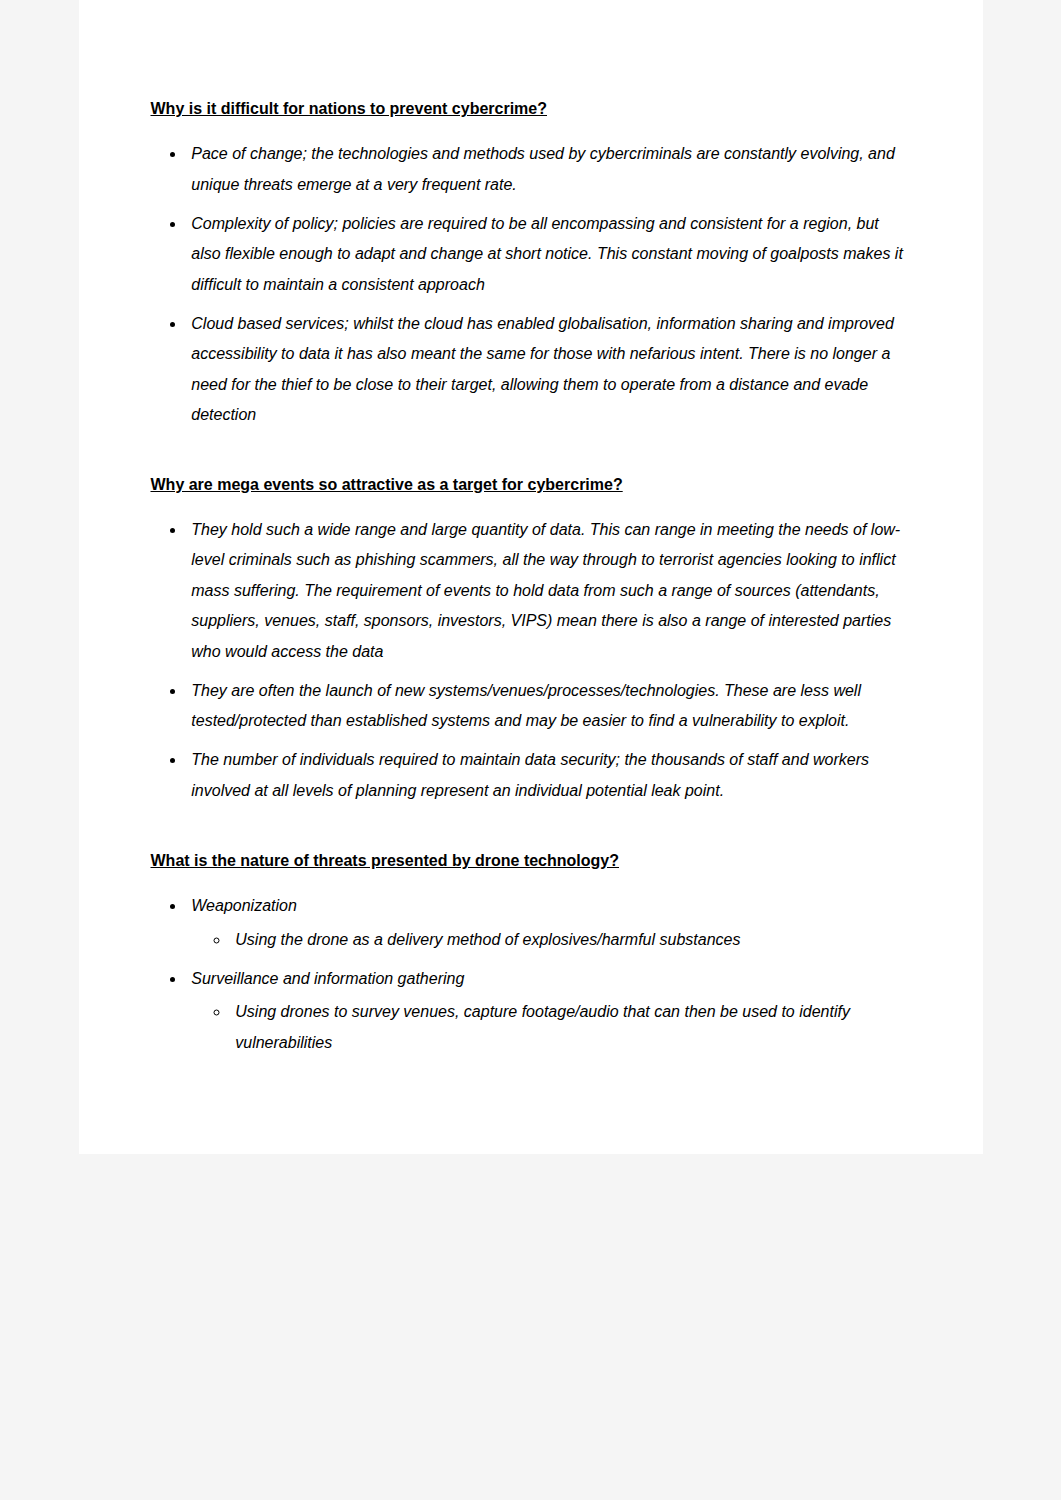Why is it difficult for nations to prevent cybercrime?
Pace of change; the technologies and methods used by cybercriminals are constantly evolving, and unique threats emerge at a very frequent rate.
Complexity of policy; policies are required to be all encompassing and consistent for a region, but also flexible enough to adapt and change at short notice. This constant moving of goalposts makes it difficult to maintain a consistent approach
Cloud based services; whilst the cloud has enabled globalisation, information sharing and improved accessibility to data it has also meant the same for those with nefarious intent. There is no longer a need for the thief to be close to their target, allowing them to operate from a distance and evade detection
Why are mega events so attractive as a target for cybercrime?
They hold such a wide range and large quantity of data. This can range in meeting the needs of low-level criminals such as phishing scammers, all the way through to terrorist agencies looking to inflict mass suffering. The requirement of events to hold data from such a range of sources (attendants, suppliers, venues, staff, sponsors, investors, VIPS) mean there is also a range of interested parties who would access the data
They are often the launch of new systems/venues/processes/technologies. These are less well tested/protected than established systems and may be easier to find a vulnerability to exploit.
The number of individuals required to maintain data security; the thousands of staff and workers involved at all levels of planning represent an individual potential leak point.
What is the nature of threats presented by drone technology?
Weaponization
Using the drone as a delivery method of explosives/harmful substances
Surveillance and information gathering
Using drones to survey venues, capture footage/audio that can then be used to identify vulnerabilities